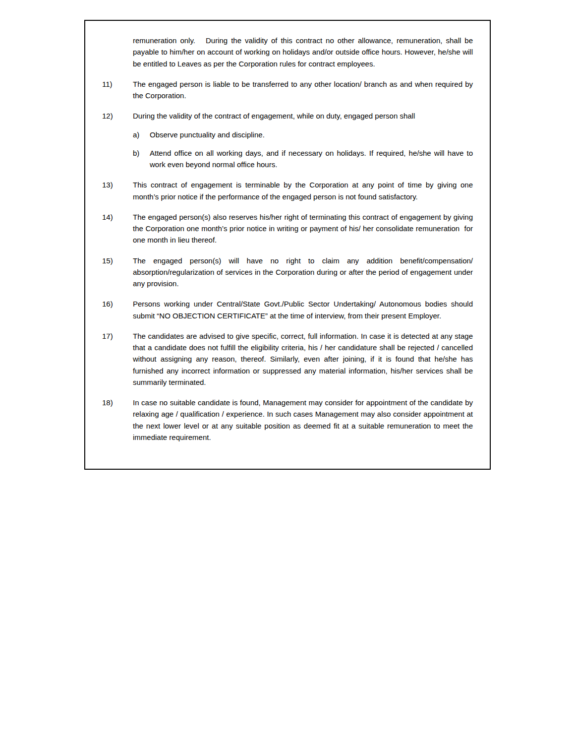remuneration only. During the validity of this contract no other allowance, remuneration, shall be payable to him/her on account of working on holidays and/or outside office hours. However, he/she will be entitled to Leaves as per the Corporation rules for contract employees.
11) The engaged person is liable to be transferred to any other location/ branch as and when required by the Corporation.
12) During the validity of the contract of engagement, while on duty, engaged person shall
a) Observe punctuality and discipline.
b) Attend office on all working days, and if necessary on holidays. If required, he/she will have to work even beyond normal office hours.
13) This contract of engagement is terminable by the Corporation at any point of time by giving one month’s prior notice if the performance of the engaged person is not found satisfactory.
14) The engaged person(s) also reserves his/her right of terminating this contract of engagement by giving the Corporation one month’s prior notice in writing or payment of his/ her consolidate remuneration for one month in lieu thereof.
15) The engaged person(s) will have no right to claim any addition benefit/compensation/ absorption/regularization of services in the Corporation during or after the period of engagement under any provision.
16) Persons working under Central/State Govt./Public Sector Undertaking/ Autonomous bodies should submit “NO OBJECTION CERTIFICATE” at the time of interview, from their present Employer.
17) The candidates are advised to give specific, correct, full information. In case it is detected at any stage that a candidate does not fulfill the eligibility criteria, his / her candidature shall be rejected / cancelled without assigning any reason, thereof. Similarly, even after joining, if it is found that he/she has furnished any incorrect information or suppressed any material information, his/her services shall be summarily terminated.
18) In case no suitable candidate is found, Management may consider for appointment of the candidate by relaxing age / qualification / experience. In such cases Management may also consider appointment at the next lower level or at any suitable position as deemed fit at a suitable remuneration to meet the immediate requirement.